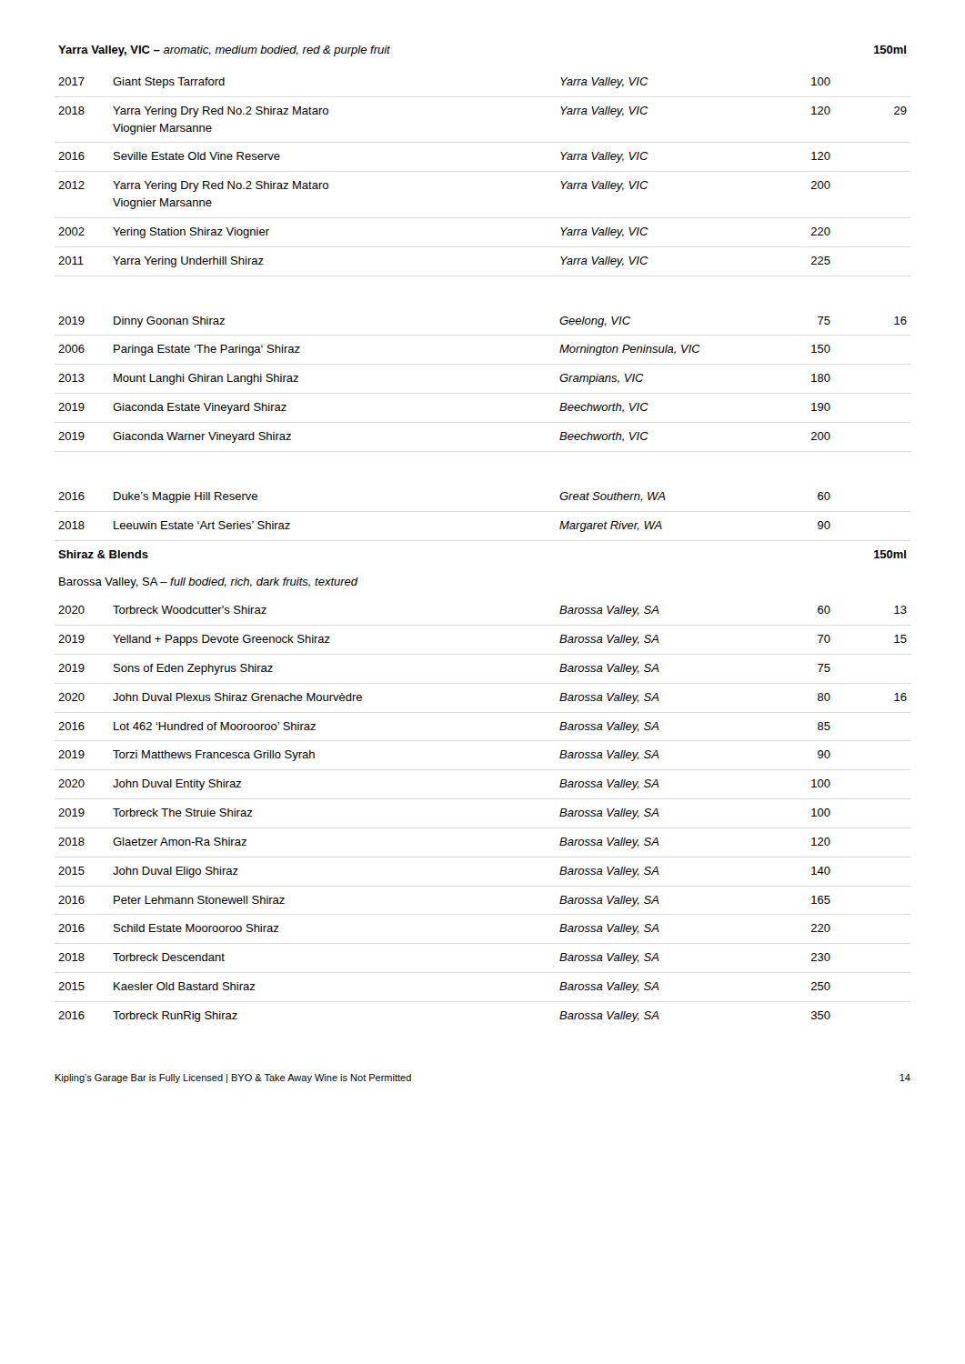| Yarra Valley, VIC – aromatic, medium bodied, red & purple fruit | 150ml |
| 2017 | Giant Steps Tarraford | Yarra Valley, VIC | 100 | |
| 2018 | Yarra Yering Dry Red No.2 Shiraz Mataro Viognier Marsanne | Yarra Valley, VIC | 120 | 29 |
| 2016 | Seville Estate Old Vine Reserve | Yarra Valley, VIC | 120 | |
| 2012 | Yarra Yering Dry Red No.2 Shiraz Mataro Viognier Marsanne | Yarra Valley, VIC | 200 | |
| 2002 | Yering Station Shiraz Viognier | Yarra Valley, VIC | 220 | |
| 2011 | Yarra Yering Underhill Shiraz | Yarra Valley, VIC | 225 | |
| 2019 | Dinny Goonan Shiraz | Geelong, VIC | 75 | 16 |
| 2006 | Paringa Estate ‘The Paringa‘ Shiraz | Mornington Peninsula, VIC | 150 | |
| 2013 | Mount Langhi Ghiran Langhi Shiraz | Grampians, VIC | 180 | |
| 2019 | Giaconda Estate Vineyard Shiraz | Beechworth, VIC | 190 | |
| 2019 | Giaconda Warner Vineyard Shiraz | Beechworth, VIC | 200 | |
| 2016 | Duke’s Magpie Hill Reserve | Great Southern, WA | 60 | |
| 2018 | Leeuwin Estate ‘Art Series’ Shiraz | Margaret River, WA | 90 | |
| Shiraz & Blends | 150ml |
| Barossa Valley, SA – full bodied, rich, dark fruits, textured |
| 2020 | Torbreck Woodcutter's Shiraz | Barossa Valley, SA | 60 | 13 |
| 2019 | Yelland + Papps Devote Greenock Shiraz | Barossa Valley, SA | 70 | 15 |
| 2019 | Sons of Eden Zephyrus Shiraz | Barossa Valley, SA | 75 | |
| 2020 | John Duval Plexus Shiraz Grenache Mourvèdre | Barossa Valley, SA | 80 | 16 |
| 2016 | Lot 462 ‘Hundred of Moorooroo’ Shiraz | Barossa Valley, SA | 85 | |
| 2019 | Torzi Matthews Francesca Grillo Syrah | Barossa Valley, SA | 90 | |
| 2020 | John Duval Entity Shiraz | Barossa Valley, SA | 100 | |
| 2019 | Torbreck The Struie Shiraz | Barossa Valley, SA | 100 | |
| 2018 | Glaetzer Amon-Ra Shiraz | Barossa Valley, SA | 120 | |
| 2015 | John Duval Eligo Shiraz | Barossa Valley, SA | 140 | |
| 2016 | Peter Lehmann Stonewell Shiraz | Barossa Valley, SA | 165 | |
| 2016 | Schild Estate Moorooroo Shiraz | Barossa Valley, SA | 220 | |
| 2018 | Torbreck Descendant | Barossa Valley, SA | 230 | |
| 2015 | Kaesler Old Bastard Shiraz | Barossa Valley, SA | 250 | |
| 2016 | Torbreck RunRig Shiraz | Barossa Valley, SA | 350 | |
Kipling’s Garage Bar is Fully Licensed | BYO & Take Away Wine is Not Permitted 14